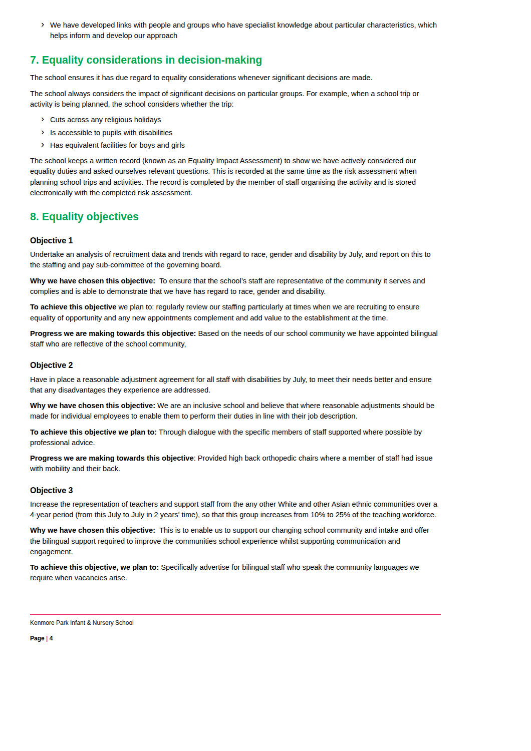We have developed links with people and groups who have specialist knowledge about particular characteristics, which helps inform and develop our approach
7. Equality considerations in decision-making
The school ensures it has due regard to equality considerations whenever significant decisions are made.
The school always considers the impact of significant decisions on particular groups. For example, when a school trip or activity is being planned, the school considers whether the trip:
Cuts across any religious holidays
Is accessible to pupils with disabilities
Has equivalent facilities for boys and girls
The school keeps a written record (known as an Equality Impact Assessment) to show we have actively considered our equality duties and asked ourselves relevant questions. This is recorded at the same time as the risk assessment when planning school trips and activities. The record is completed by the member of staff organising the activity and is stored electronically with the completed risk assessment.
8. Equality objectives
Objective 1
Undertake an analysis of recruitment data and trends with regard to race, gender and disability by July, and report on this to the staffing and pay sub-committee of the governing board.
Why we have chosen this objective: To ensure that the school’s staff are representative of the community it serves and complies and is able to demonstrate that we have has regard to race, gender and disability.
To achieve this objective we plan to: regularly review our staffing particularly at times when we are recruiting to ensure equality of opportunity and any new appointments complement and add value to the establishment at the time.
Progress we are making towards this objective: Based on the needs of our school community we have appointed bilingual staff who are reflective of the school community,
Objective 2
Have in place a reasonable adjustment agreement for all staff with disabilities by July, to meet their needs better and ensure that any disadvantages they experience are addressed.
Why we have chosen this objective: We are an inclusive school and believe that where reasonable adjustments should be made for individual employees to enable them to perform their duties in line with their job description.
To achieve this objective we plan to: Through dialogue with the specific members of staff supported where possible by professional advice.
Progress we are making towards this objective: Provided high back orthopedic chairs where a member of staff had issue with mobility and their back.
Objective 3
Increase the representation of teachers and support staff from the any other White and other Asian ethnic communities over a 4-year period (from this July to July in 2 years' time), so that this group increases from 10% to 25% of the teaching workforce.
Why we have chosen this objective: This is to enable us to support our changing school community and intake and offer the bilingual support required to improve the communities school experience whilst supporting communication and engagement.
To achieve this objective, we plan to: Specifically advertise for bilingual staff who speak the community languages we require when vacancies arise.
Kenmore Park Infant & Nursery School
Page | 4